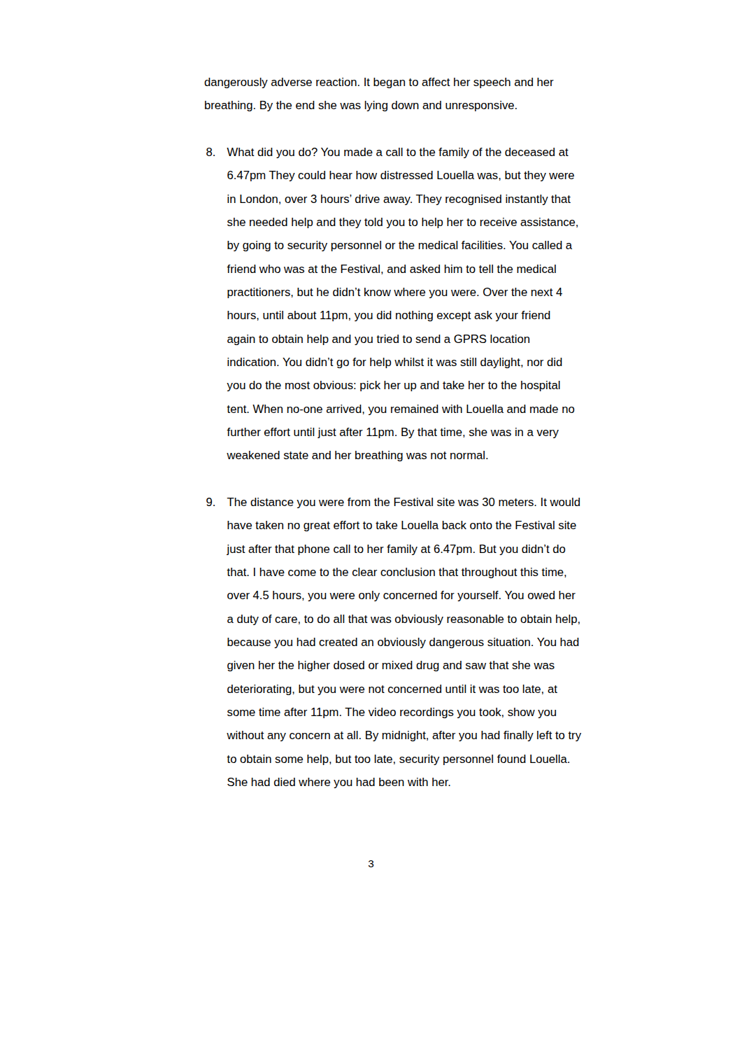dangerously adverse reaction. It began to affect her speech and her breathing. By the end she was lying down and unresponsive.
What did you do? You made a call to the family of the deceased at 6.47pm They could hear how distressed Louella was, but they were in London, over 3 hours’ drive away. They recognised instantly that she needed help and they told you to help her to receive assistance, by going to security personnel or the medical facilities. You called a friend who was at the Festival, and asked him to tell the medical practitioners, but he didn’t know where you were. Over the next 4 hours, until about 11pm, you did nothing except ask your friend again to obtain help and you tried to send a GPRS location indication. You didn’t go for help whilst it was still daylight, nor did you do the most obvious: pick her up and take her to the hospital tent. When no-one arrived, you remained with Louella and made no further effort until just after 11pm. By that time, she was in a very weakened state and her breathing was not normal.
The distance you were from the Festival site was 30 meters. It would have taken no great effort to take Louella back onto the Festival site just after that phone call to her family at 6.47pm. But you didn’t do that. I have come to the clear conclusion that throughout this time, over 4.5 hours, you were only concerned for yourself. You owed her a duty of care, to do all that was obviously reasonable to obtain help, because you had created an obviously dangerous situation. You had given her the higher dosed or mixed drug and saw that she was deteriorating, but you were not concerned until it was too late, at some time after 11pm. The video recordings you took, show you without any concern at all. By midnight, after you had finally left to try to obtain some help, but too late, security personnel found Louella. She had died where you had been with her.
3